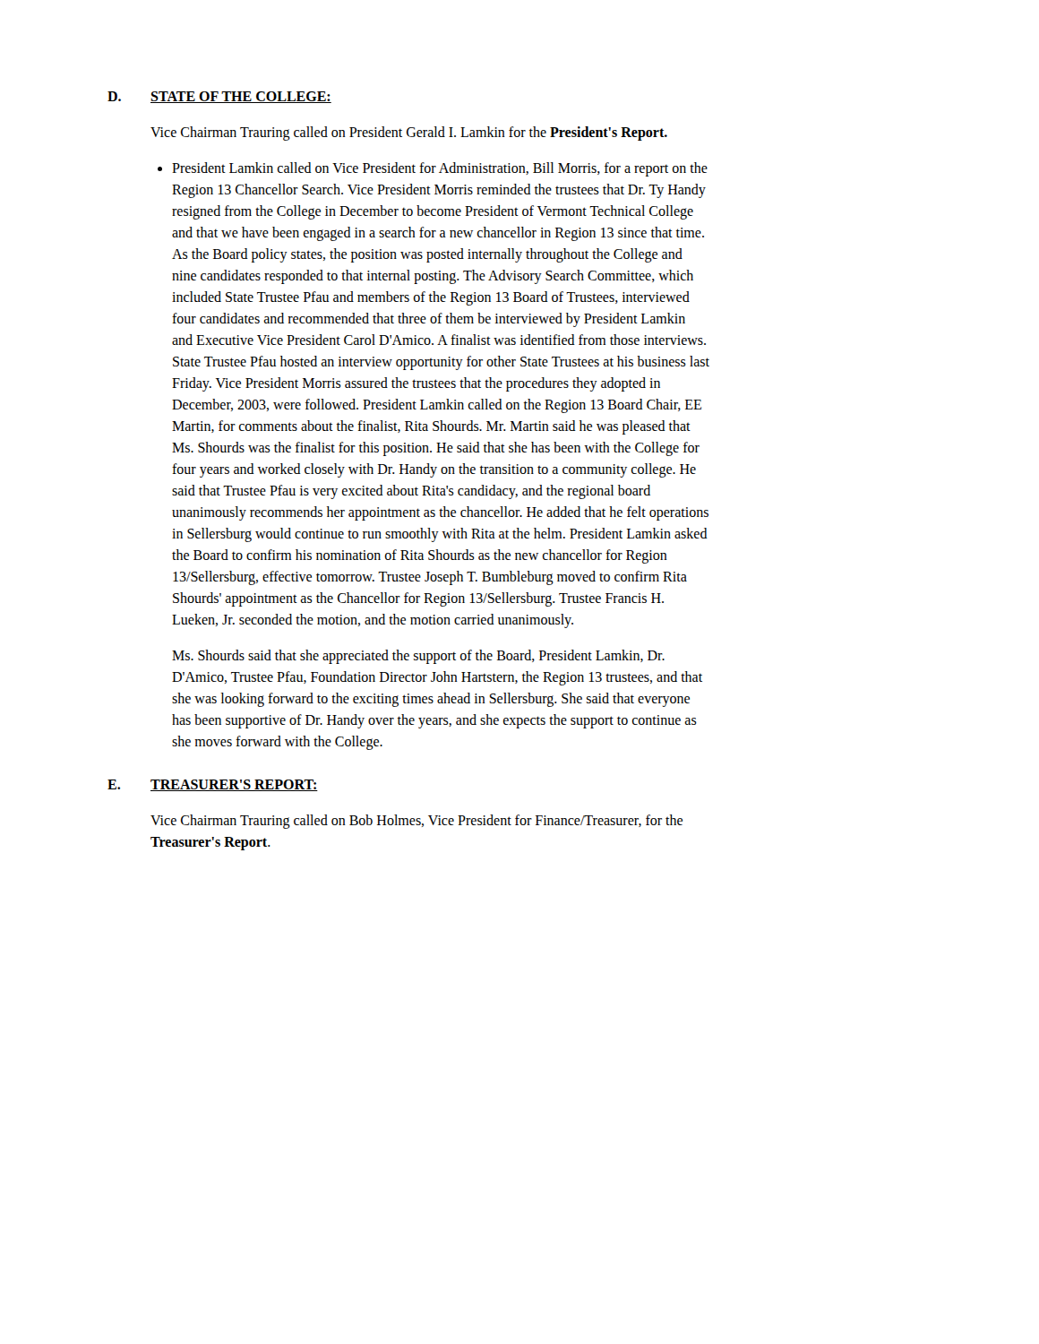D. STATE OF THE COLLEGE:
Vice Chairman Trauring called on President Gerald I. Lamkin for the President's Report.
President Lamkin called on Vice President for Administration, Bill Morris, for a report on the Region 13 Chancellor Search. Vice President Morris reminded the trustees that Dr. Ty Handy resigned from the College in December to become President of Vermont Technical College and that we have been engaged in a search for a new chancellor in Region 13 since that time. As the Board policy states, the position was posted internally throughout the College and nine candidates responded to that internal posting. The Advisory Search Committee, which included State Trustee Pfau and members of the Region 13 Board of Trustees, interviewed four candidates and recommended that three of them be interviewed by President Lamkin and Executive Vice President Carol D'Amico. A finalist was identified from those interviews. State Trustee Pfau hosted an interview opportunity for other State Trustees at his business last Friday. Vice President Morris assured the trustees that the procedures they adopted in December, 2003, were followed. President Lamkin called on the Region 13 Board Chair, EE Martin, for comments about the finalist, Rita Shourds. Mr. Martin said he was pleased that Ms. Shourds was the finalist for this position. He said that she has been with the College for four years and worked closely with Dr. Handy on the transition to a community college. He said that Trustee Pfau is very excited about Rita's candidacy, and the regional board unanimously recommends her appointment as the chancellor. He added that he felt operations in Sellersburg would continue to run smoothly with Rita at the helm. President Lamkin asked the Board to confirm his nomination of Rita Shourds as the new chancellor for Region 13/Sellersburg, effective tomorrow. Trustee Joseph T. Bumbleburg moved to confirm Rita Shourds' appointment as the Chancellor for Region 13/Sellersburg. Trustee Francis H. Lueken, Jr. seconded the motion, and the motion carried unanimously.
Ms. Shourds said that she appreciated the support of the Board, President Lamkin, Dr. D'Amico, Trustee Pfau, Foundation Director John Hartstern, the Region 13 trustees, and that she was looking forward to the exciting times ahead in Sellersburg. She said that everyone has been supportive of Dr. Handy over the years, and she expects the support to continue as she moves forward with the College.
E. TREASURER'S REPORT:
Vice Chairman Trauring called on Bob Holmes, Vice President for Finance/Treasurer, for the Treasurer's Report.